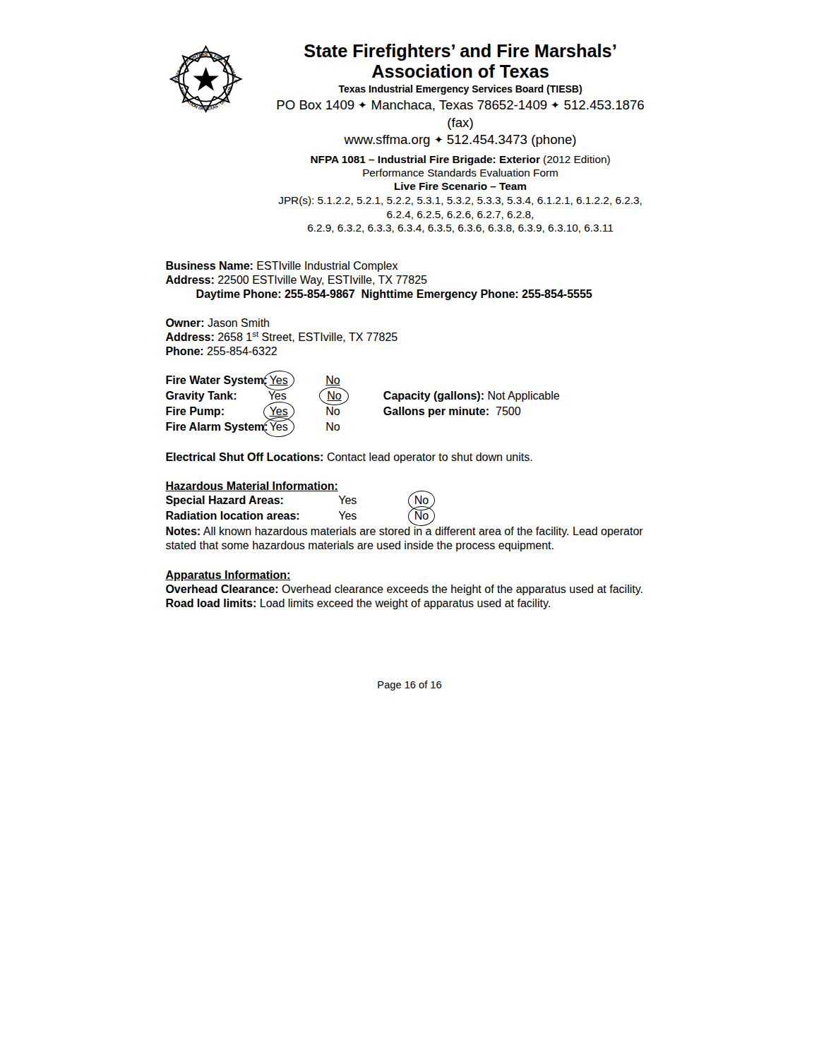STATE FIREFIGHTERS' & FIRE MARSHALS' ASSOCIATION OF TEXAS · ORG. 1876
State Firefighters’ and Fire Marshals’ Association of Texas
Texas Industrial Emergency Services Board (TIESB)
PO Box 1409 ✦ Manchaca, Texas 78652-1409 ✦ 512.453.1876 (fax)
www.sffma.org ✦ 512.454.3473 (phone)
NFPA 1081 – Industrial Fire Brigade: Exterior (2012 Edition)
Performance Standards Evaluation Form
Live Fire Scenario – Team
JPR(s): 5.1.2.2, 5.2.1, 5.2.2, 5.3.1, 5.3.2, 5.3.3, 5.3.4, 6.1.2.1, 6.1.2.2, 6.2.3, 6.2.4, 6.2.5, 6.2.6, 6.2.7, 6.2.8,
6.2.9, 6.3.2, 6.3.3, 6.3.4, 6.3.5, 6.3.6, 6.3.8, 6.3.9, 6.3.10, 6.3.11
Business Name: ESTIville Industrial Complex
Address: 22500 ESTIville Way, ESTIville, TX 77825
Daytime Phone: 255-854-9867 Nighttime Emergency Phone: 255-854-5555
Owner: Jason Smith
Address: 2658 1st Street, ESTIville, TX 77825
Phone: 255-854-6322
| Fire Water System: | Yes | No | |
| Gravity Tank: | Yes | No | Capacity (gallons): Not Applicable |
| Fire Pump: | Yes | No | Gallons per minute: 7500 |
| Fire Alarm System: | Yes | No | |
Electrical Shut Off Locations: Contact lead operator to shut down units.
Hazardous Material Information:
| Special Hazard Areas: | Yes | No |
| Radiation location areas: | Yes | No |
Notes: All known hazardous materials are stored in a different area of the facility. Lead operator stated that some hazardous materials are used inside the process equipment.
Apparatus Information:
Overhead Clearance: Overhead clearance exceeds the height of the apparatus used at facility.
Road load limits: Load limits exceed the weight of apparatus used at facility.
Page 16 of 16